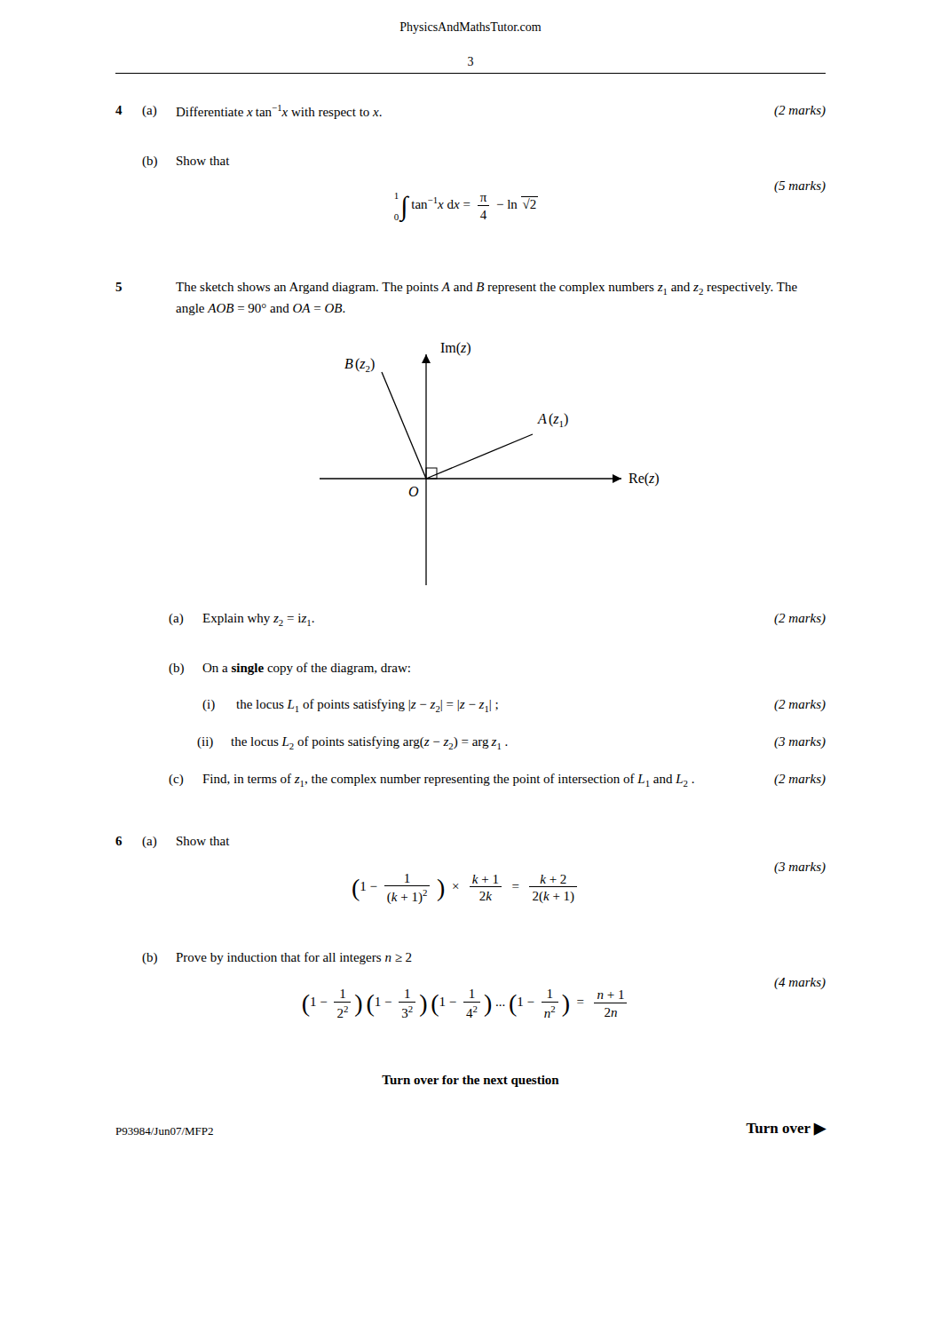PhysicsAndMathsTutor.com
3
4
(a)
(2 marks) Differentiate x tan−1x with respect to x.
(b)
Show that
(5 marks)
1
0∫ tan−1x dx =
| π |
| 4 |
− ln √2
5
The sketch shows an Argand diagram. The points A and B represent the complex numbers z1 and z2 respectively. The angle AOB = 90° and OA = OB.
Im(z) Re(z) B (z2) A (z1) O
(a)
(2 marks) Explain why z2 = iz1.
(b)
On a single copy of the diagram, draw:
(i)
(2 marks) the locus L1 of points satisfying |z − z2| = |z − z1| ;
(ii)
(3 marks) the locus L2 of points satisfying arg(z − z2) = arg z1 .
(c)
(2 marks) Find, in terms of z1, the complex number representing the point of intersection of L1 and L2 .
6
(a)
Show that
(3 marks)
(1 −
| 1 |
| ( k + 1) 2 |
) ×
| k + 1 |
| 2 k |
=
| k + 2 |
| 2( k + 1) |
(b)
Prove by induction that for all integers n ≥ 2
(4 marks)
(1 −
| 1 |
| 2 2 |
) (1 −
| 1 |
| 3 2 |
) (1 −
| 1 |
| 4 2 |
) ... (1 −
| 1 |
| n 2 |
) =
| n + 1 |
| 2 n |
Turn over for the next question
P93984/Jun07/MFP2
Turn over ▶